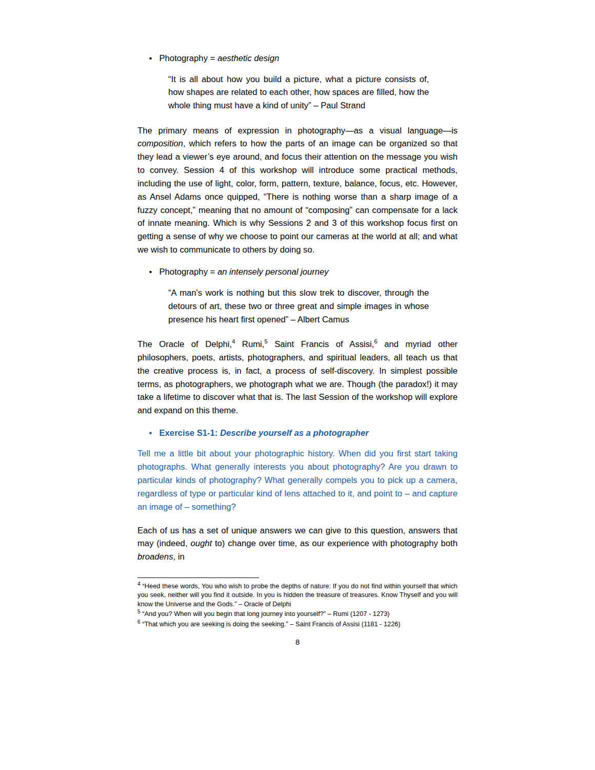Photography = aesthetic design
“It is all about how you build a picture, what a picture consists of, how shapes are related to each other, how spaces are filled, how the whole thing must have a kind of unity” – Paul Strand
The primary means of expression in photography—as a visual language—is composition, which refers to how the parts of an image can be organized so that they lead a viewer’s eye around, and focus their attention on the message you wish to convey. Session 4 of this workshop will introduce some practical methods, including the use of light, color, form, pattern, texture, balance, focus, etc. However, as Ansel Adams once quipped, “There is nothing worse than a sharp image of a fuzzy concept,” meaning that no amount of “composing” can compensate for a lack of innate meaning. Which is why Sessions 2 and 3 of this workshop focus first on getting a sense of why we choose to point our cameras at the world at all; and what we wish to communicate to others by doing so.
Photography = an intensely personal journey
“A man's work is nothing but this slow trek to discover, through the detours of art, these two or three great and simple images in whose presence his heart first opened” – Albert Camus
The Oracle of Delphi,4 Rumi,5 Saint Francis of Assisi,6 and myriad other philosophers, poets, artists, photographers, and spiritual leaders, all teach us that the creative process is, in fact, a process of self-discovery. In simplest possible terms, as photographers, we photograph what we are. Though (the paradox!) it may take a lifetime to discover what that is. The last Session of the workshop will explore and expand on this theme.
Exercise S1-1: Describe yourself as a photographer
Tell me a little bit about your photographic history. When did you first start taking photographs. What generally interests you about photography? Are you drawn to particular kinds of photography? What generally compels you to pick up a camera, regardless of type or particular kind of lens attached to it, and point to – and capture an image of – something?
Each of us has a set of unique answers we can give to this question, answers that may (indeed, ought to) change over time, as our experience with photography both broadens, in
4 “Heed these words, You who wish to probe the depths of nature: If you do not find within yourself that which you seek, neither will you find it outside. In you is hidden the treasure of treasures. Know Thyself and you will know the Universe and the Gods.” – Oracle of Delphi
5 “And you? When will you begin that long journey into yourself?” – Rumi (1207 - 1273)
6 “That which you are seeking is doing the seeking.” – Saint Francis of Assisi (1181 - 1226)
8